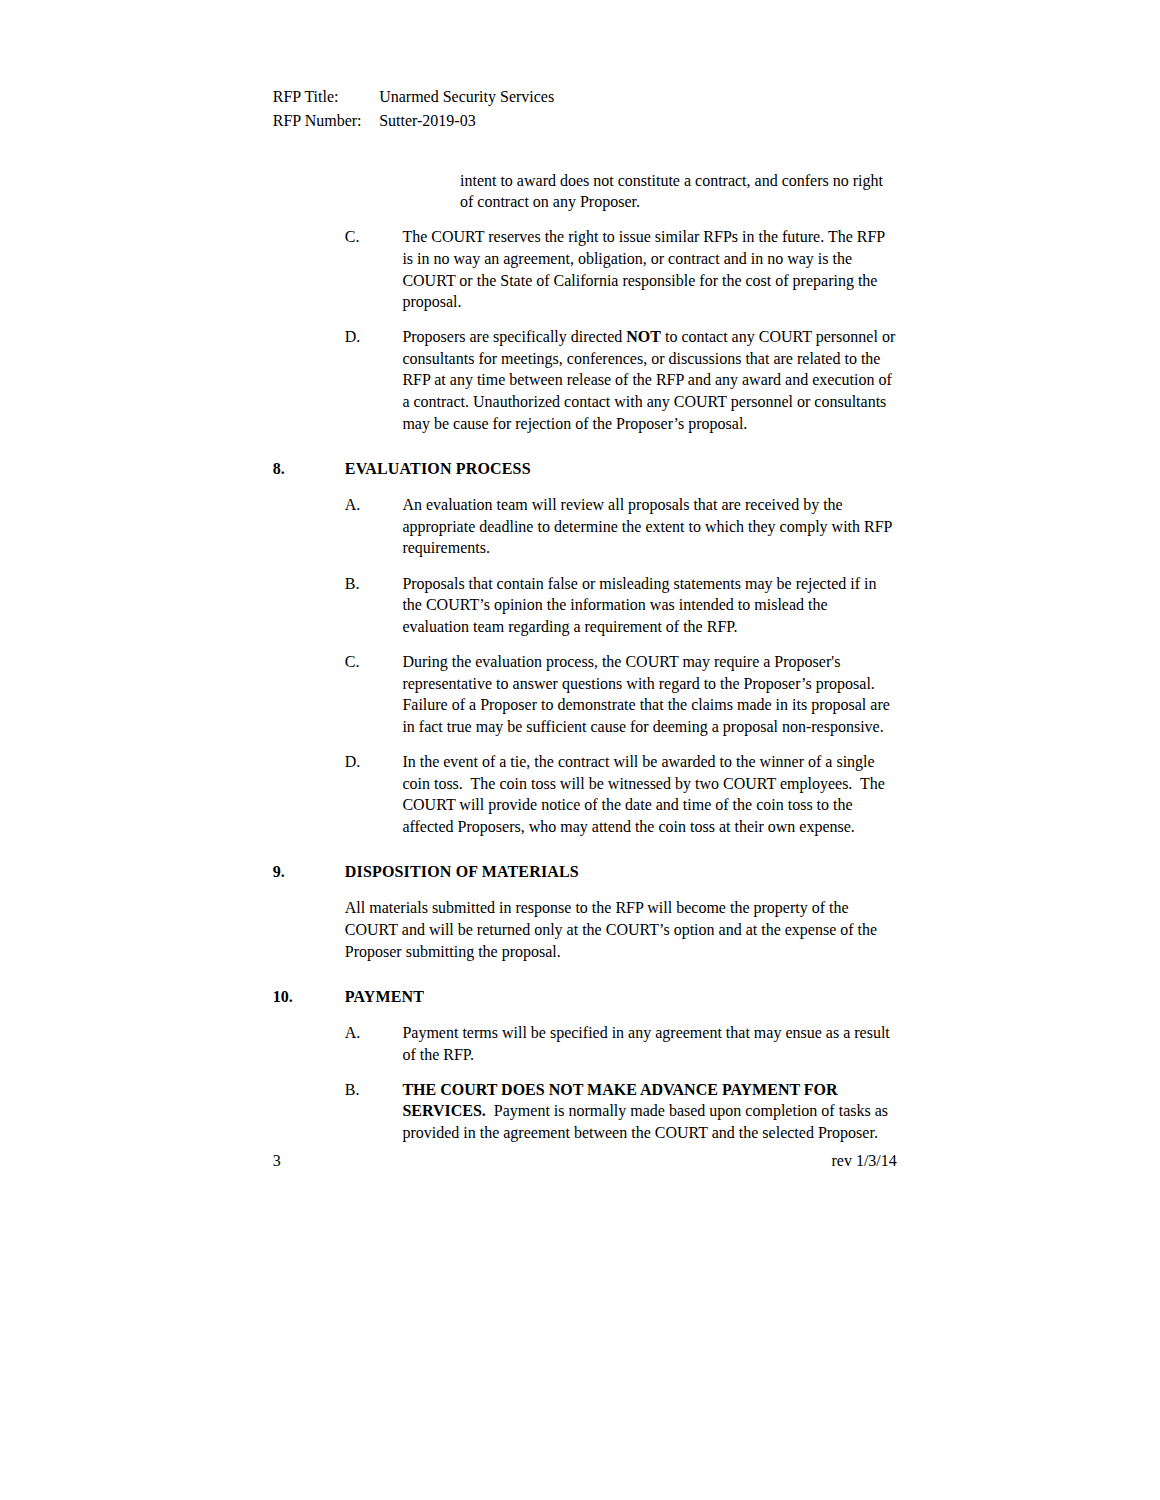| RFP Title: | Unarmed Security Services |
| RFP Number: | Sutter-2019-03 |
intent to award does not constitute a contract, and confers no right of contract on any Proposer.
C.
The COURT reserves the right to issue similar RFPs in the future. The RFP is in no way an agreement, obligation, or contract and in no way is the COURT or the State of California responsible for the cost of preparing the proposal.
D.
Proposers are specifically directed NOT to contact any COURT personnel or consultants for meetings, conferences, or discussions that are related to the RFP at any time between release of the RFP and any award and execution of a contract. Unauthorized contact with any COURT personnel or consultants may be cause for rejection of the Proposer’s proposal.
8.
EVALUATION PROCESS
A.
An evaluation team will review all proposals that are received by the appropriate deadline to determine the extent to which they comply with RFP requirements.
B.
Proposals that contain false or misleading statements may be rejected if in the COURT’s opinion the information was intended to mislead the evaluation team regarding a requirement of the RFP.
C.
During the evaluation process, the COURT may require a Proposer's representative to answer questions with regard to the Proposer’s proposal. Failure of a Proposer to demonstrate that the claims made in its proposal are in fact true may be sufficient cause for deeming a proposal non-responsive.
D.
In the event of a tie, the contract will be awarded to the winner of a single coin toss. The coin toss will be witnessed by two COURT employees. The COURT will provide notice of the date and time of the coin toss to the affected Proposers, who may attend the coin toss at their own expense.
9.
DISPOSITION OF MATERIALS
All materials submitted in response to the RFP will become the property of the COURT and will be returned only at the COURT’s option and at the expense of the Proposer submitting the proposal.
10.
PAYMENT
A.
Payment terms will be specified in any agreement that may ensue as a result of the RFP.
B.
THE COURT DOES NOT MAKE ADVANCE PAYMENT FOR SERVICES. Payment is normally made based upon completion of tasks as provided in the agreement between the COURT and the selected Proposer.
3 rev 1/3/14